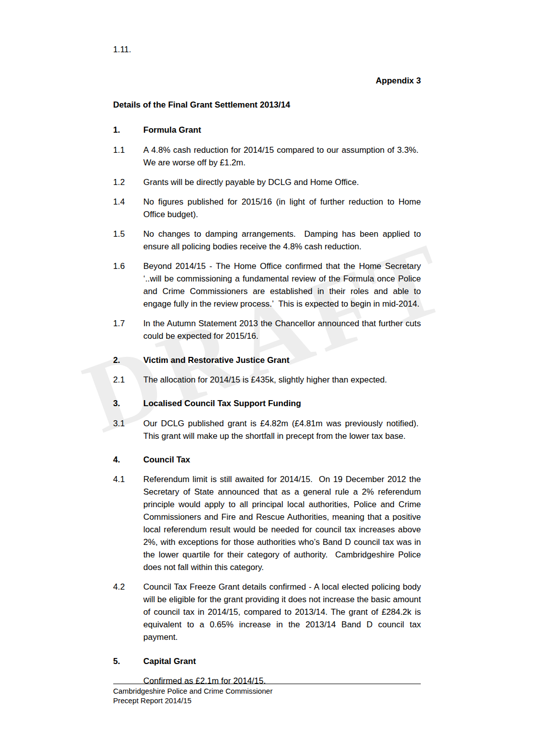DRAFT
1.11.
Appendix 3
Details of the Final Grant Settlement 2013/14
1. Formula Grant
1.1 A 4.8% cash reduction for 2014/15 compared to our assumption of 3.3%. We are worse off by £1.2m.
1.2 Grants will be directly payable by DCLG and Home Office.
1.4 No figures published for 2015/16 (in light of further reduction to Home Office budget).
1.5 No changes to damping arrangements. Damping has been applied to ensure all policing bodies receive the 4.8% cash reduction.
1.6 Beyond 2014/15 - The Home Office confirmed that the Home Secretary ‘..will be commissioning a fundamental review of the Formula once Police and Crime Commissioners are established in their roles and able to engage fully in the review process.’ This is expected to begin in mid-2014.
1.7 In the Autumn Statement 2013 the Chancellor announced that further cuts could be expected for 2015/16.
2. Victim and Restorative Justice Grant
2.1 The allocation for 2014/15 is £435k, slightly higher than expected.
3. Localised Council Tax Support Funding
3.1 Our DCLG published grant is £4.82m (£4.81m was previously notified). This grant will make up the shortfall in precept from the lower tax base.
4. Council Tax
4.1 Referendum limit is still awaited for 2014/15. On 19 December 2012 the Secretary of State announced that as a general rule a 2% referendum principle would apply to all principal local authorities, Police and Crime Commissioners and Fire and Rescue Authorities, meaning that a positive local referendum result would be needed for council tax increases above 2%, with exceptions for those authorities who’s Band D council tax was in the lower quartile for their category of authority. Cambridgeshire Police does not fall within this category.
4.2 Council Tax Freeze Grant details confirmed - A local elected policing body will be eligible for the grant providing it does not increase the basic amount of council tax in 2014/15, compared to 2013/14. The grant of £284.2k is equivalent to a 0.65% increase in the 2013/14 Band D council tax payment.
5. Capital Grant
Confirmed as £2.1m for 2014/15.
Cambridgeshire Police and Crime Commissioner
Precept Report 2014/15